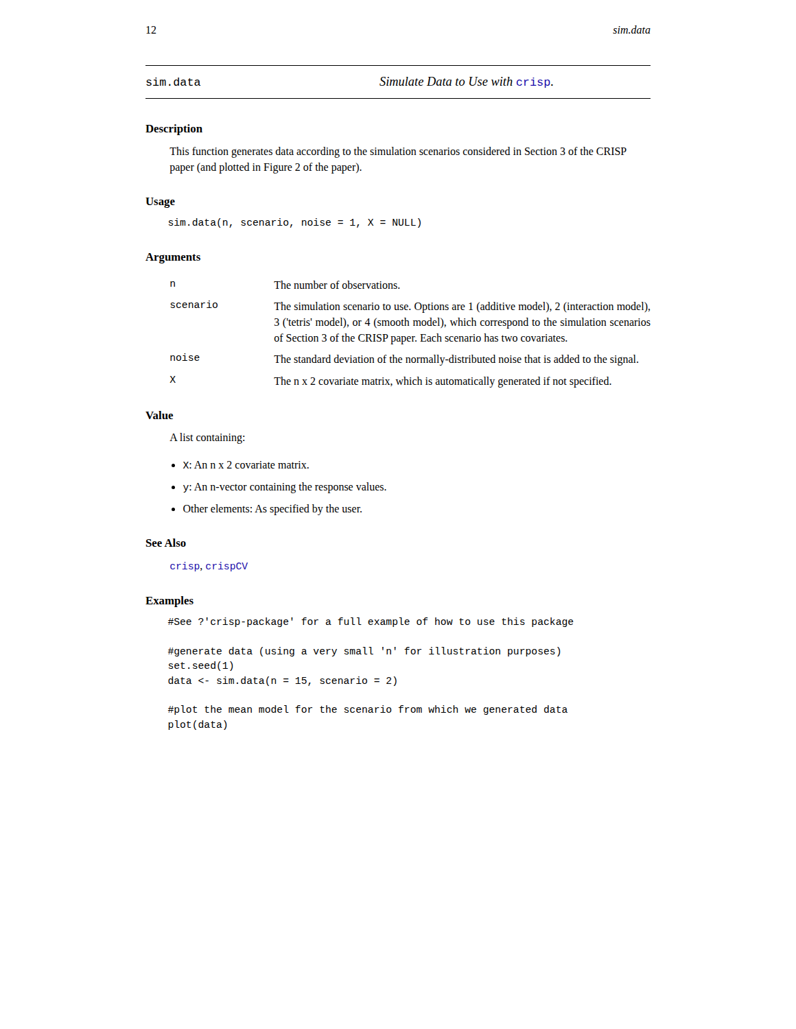12 sim.data
sim.data Simulate Data to Use with crisp.
Description
This function generates data according to the simulation scenarios considered in Section 3 of the CRISP paper (and plotted in Figure 2 of the paper).
Usage
sim.data(n, scenario, noise = 1, X = NULL)
Arguments
n
The number of observations.
scenario
The simulation scenario to use. Options are 1 (additive model), 2 (interaction model), 3 ('tetris' model), or 4 (smooth model), which correspond to the simulation scenarios of Section 3 of the CRISP paper. Each scenario has two covariates.
noise
The standard deviation of the normally-distributed noise that is added to the signal.
X
The n x 2 covariate matrix, which is automatically generated if not specified.
Value
A list containing:
X: An n x 2 covariate matrix.
y: An n-vector containing the response values.
Other elements: As specified by the user.
See Also
crisp, crispCV
Examples
#See ?'crisp-package' for a full example of how to use this package

#generate data (using a very small 'n' for illustration purposes)
set.seed(1)
data <- sim.data(n = 15, scenario = 2)

#plot the mean model for the scenario from which we generated data
plot(data)